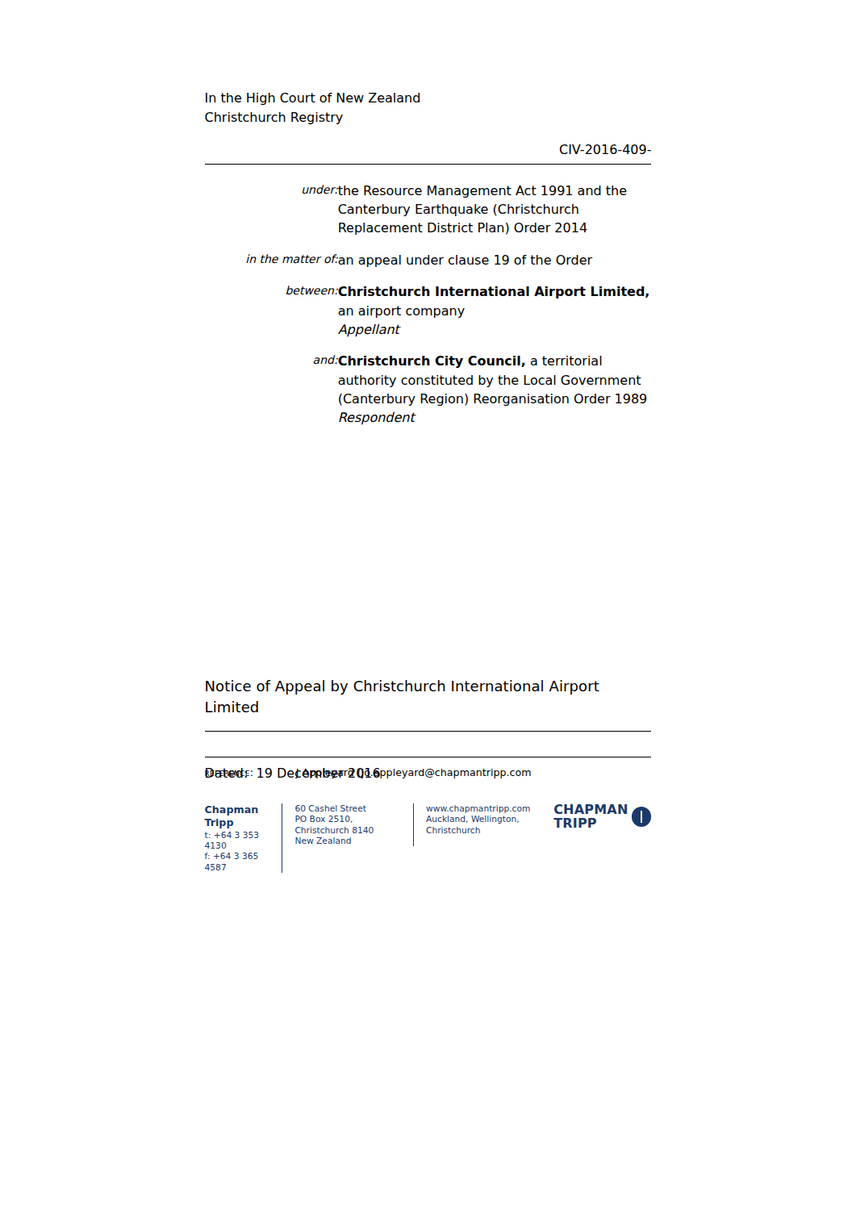In the High Court of New Zealand
Christchurch Registry
CIV-2016-409-
| under: | the Resource Management Act 1991 and the Canterbury Earthquake (Christchurch Replacement District Plan) Order 2014 |
| in the matter of: | an appeal under clause 19 of the Order |
| between: | Christchurch International Airport Limited, an airport company Appellant |
| and: | Christchurch City Council, a territorial authority constituted by the Local Government (Canterbury Region) Reorganisation Order 1989 Respondent |
Notice of Appeal by Christchurch International Airport Limited
Dated: 19 December 2016
reference:J Appleyard (jo.appleyard@chapmantripp.com
Chapman Tripp
t: +64 3 353 4130
f: +64 3 365 4587
60 Cashel Street
PO Box 2510, Christchurch 8140
New Zealand
www.chapmantripp.com
Auckland, Wellington,
Christchurch
CHAPMAN
TRIPP